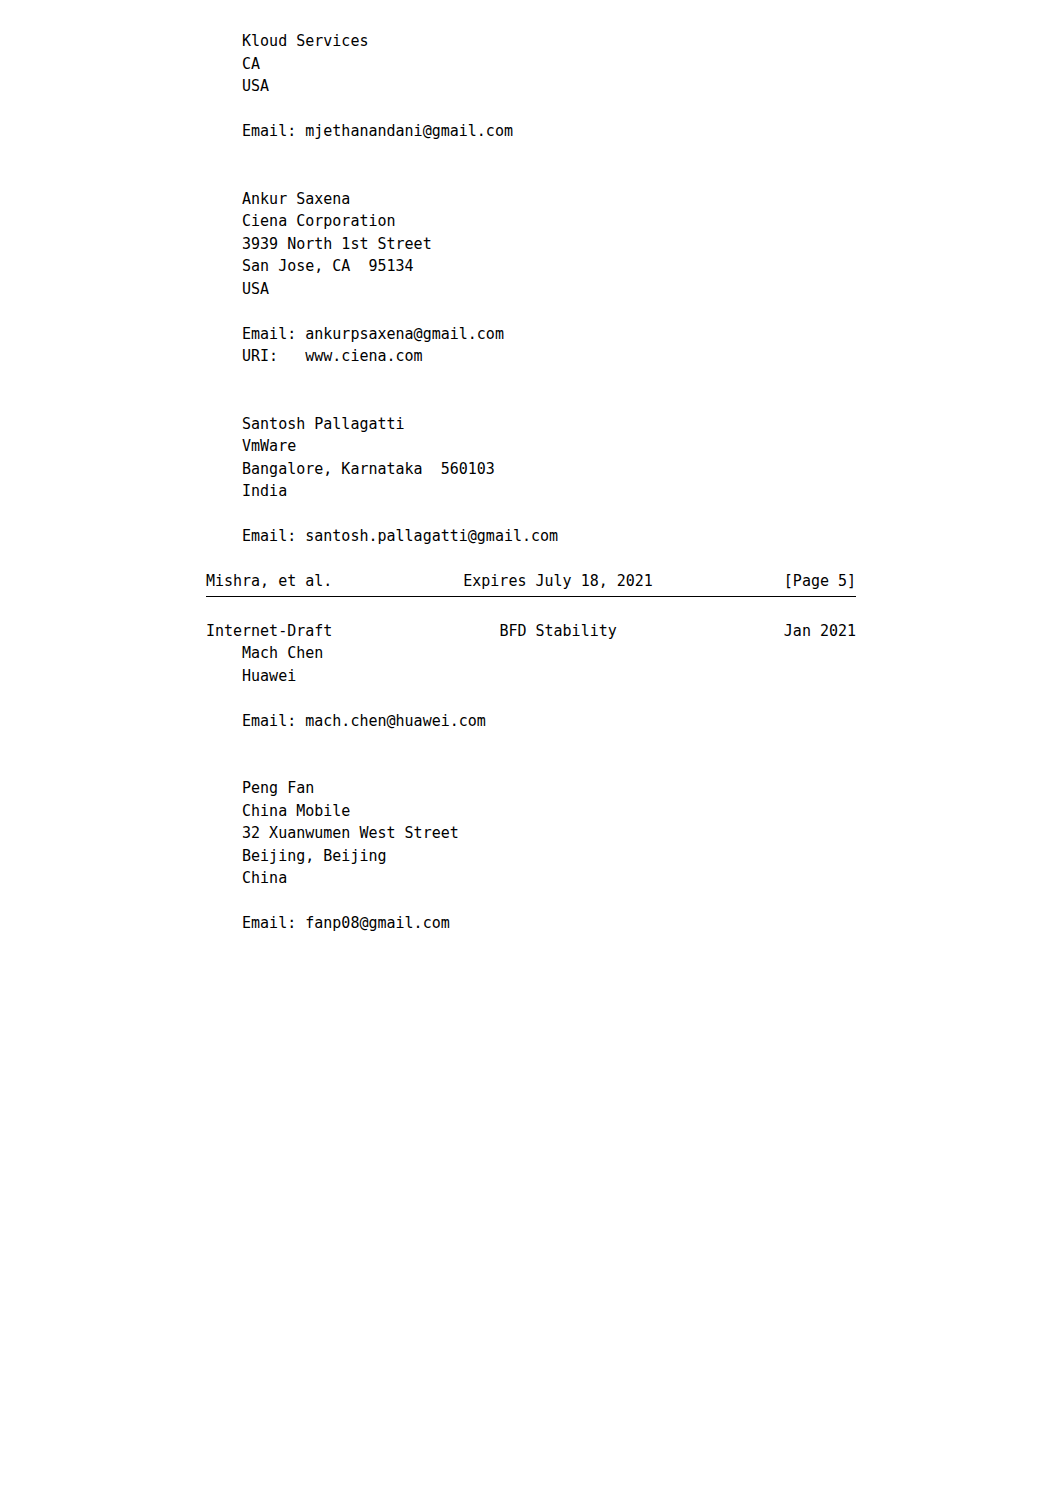Kloud Services
    CA
    USA

    Email: mjethanandani@gmail.com


    Ankur Saxena
    Ciena Corporation
    3939 North 1st Street
    San Jose, CA  95134
    USA

    Email: ankurpsaxena@gmail.com
    URI:   www.ciena.com


    Santosh Pallagatti
    VmWare
    Bangalore, Karnataka  560103
    India

    Email: santosh.pallagatti@gmail.com
Mishra, et al. Expires July 18, 2021[Page 5]
Internet-Draft BFD Stability Jan 2021
    Mach Chen
    Huawei

    Email: mach.chen@huawei.com


    Peng Fan
    China Mobile
    32 Xuanwumen West Street
    Beijing, Beijing
    China

    Email: fanp08@gmail.com